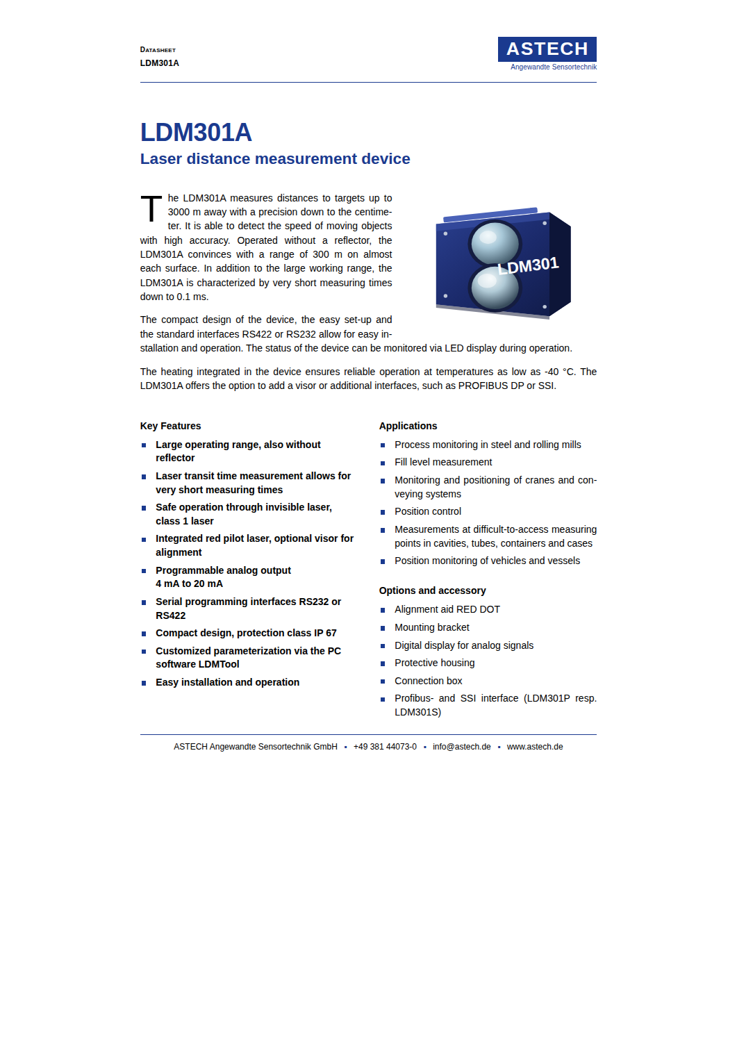Datasheet LDM301A
ASTECH
Angewandte Sensortechnik
LDM301A
Laser distance measurement device
The LDM301A measures distances to targets up to 3000 m away with a precision down to the centimeter. It is able to detect the speed of moving objects with high accuracy. Operated without a reflector, the LDM301A convinces with a range of 300 m on almost each surface. In addition to the large working range, the LDM301A is characterized by very short measuring times down to 0.1 ms.
The compact design of the device, the easy set-up and the standard interfaces RS422 or RS232 allow for easy installation and operation. The status of the device can be monitored via LED display during operation.
The heating integrated in the device ensures reliable operation at temperatures as low as -40 °C. The LDM301A offers the option to add a visor or additional interfaces, such as PROFIBUS DP or SSI.
Key Features
Large operating range, also without reflector
Laser transit time measurement allows for very short measuring times
Safe operation through invisible laser, class 1 laser
Integrated red pilot laser, optional visor for alignment
Programmable analog output
4 mA to 20 mA
Serial programming interfaces RS232 or RS422
Compact design, protection class IP 67
Customized parameterization via the PC software LDMTool
Easy installation and operation
Applications
Process monitoring in steel and rolling mills
Fill level measurement
Monitoring and positioning of cranes and conveying systems
Position control
Measurements at difficult-to-access measuring points in cavities, tubes, containers and cases
Position monitoring of vehicles and vessels
Options and accessory
Alignment aid RED DOT
Mounting bracket
Digital display for analog signals
Protective housing
Connection box
Profibus- and SSI interface (LDM301P resp. LDM301S)
ASTECH Angewandte Sensortechnik GmbH▪+49 381 44073-0▪info@astech.de▪www.astech.de